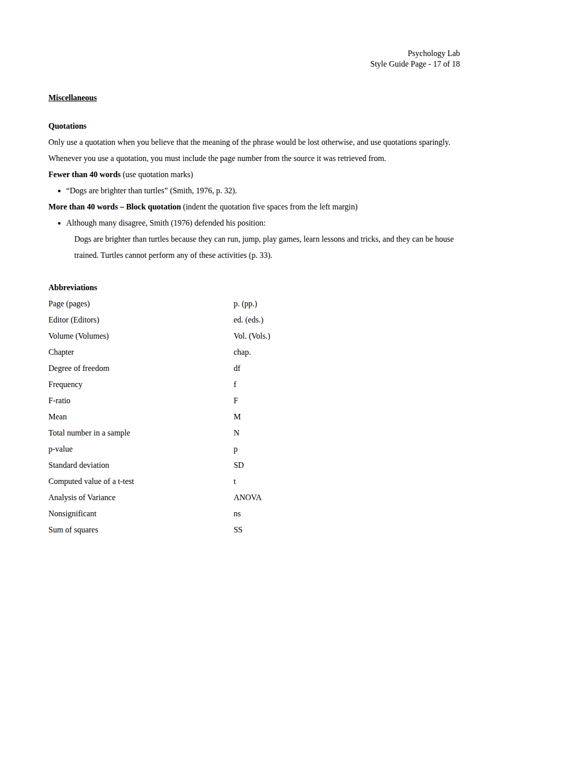Psychology Lab
Style Guide Page - 17 of 18
Miscellaneous
Quotations
Only use a quotation when you believe that the meaning of the phrase would be lost otherwise, and use quotations sparingly. Whenever you use a quotation, you must include the page number from the source it was retrieved from.
Fewer than 40 words (use quotation marks)
“Dogs are brighter than turtles” (Smith, 1976, p. 32).
More than 40 words – Block quotation (indent the quotation five spaces from the left margin)
Although many disagree, Smith (1976) defended his position:
Dogs are brighter than turtles because they can run, jump, play games, learn lessons and tricks, and they can be house trained. Turtles cannot perform any of these activities (p. 33).
Abbreviations
| Page (pages) | p. (pp.) |
| Editor (Editors) | ed. (eds.) |
| Volume (Volumes) | Vol. (Vols.) |
| Chapter | chap. |
| Degree of freedom | df |
| Frequency | f |
| F-ratio | F |
| Mean | M |
| Total number in a sample | N |
| p-value | p |
| Standard deviation | SD |
| Computed value of a t-test | t |
| Analysis of Variance | ANOVA |
| Nonsignificant | ns |
| Sum of squares | SS |